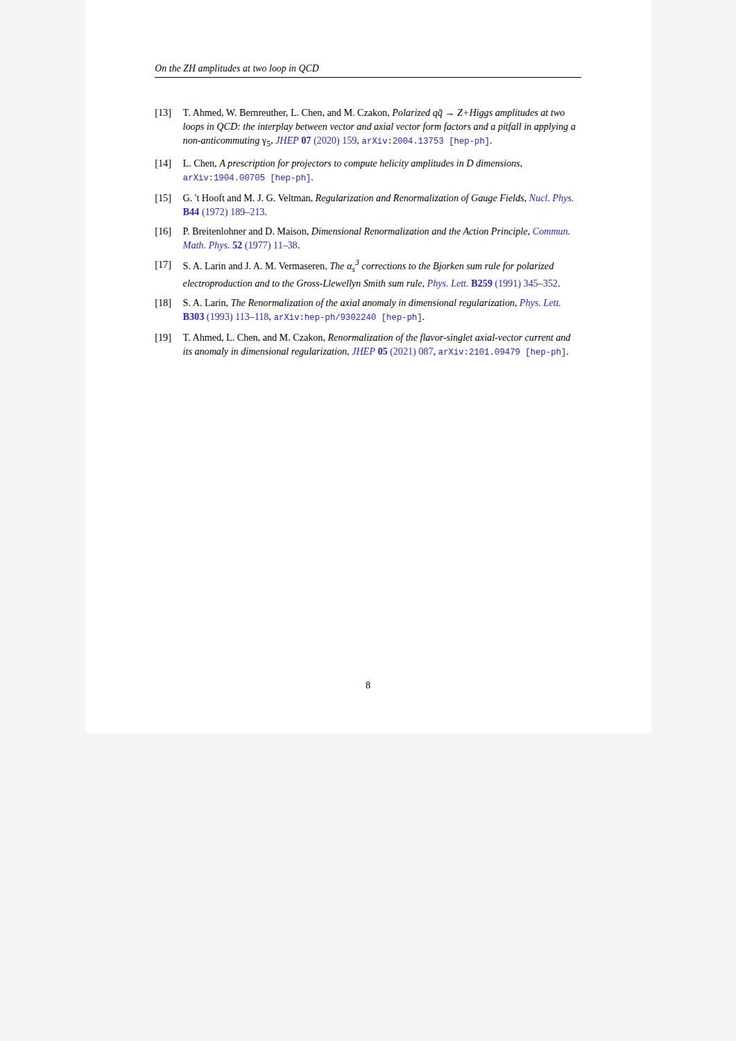On the ZH amplitudes at two loop in QCD
[13] T. Ahmed, W. Bernreuther, L. Chen, and M. Czakon, Polarized q q̄ → Z+Higgs amplitudes at two loops in QCD: the interplay between vector and axial vector form factors and a pitfall in applying a non-anticommuting γ5, JHEP 07 (2020) 159, arXiv:2004.13753 [hep-ph].
[14] L. Chen, A prescription for projectors to compute helicity amplitudes in D dimensions, arXiv:1904.00705 [hep-ph].
[15] G. 't Hooft and M. J. G. Veltman, Regularization and Renormalization of Gauge Fields, Nucl. Phys. B44 (1972) 189–213.
[16] P. Breitenlohner and D. Maison, Dimensional Renormalization and the Action Principle, Commun. Math. Phys. 52 (1977) 11–38.
[17] S. A. Larin and J. A. M. Vermaseren, The αs3 corrections to the Bjorken sum rule for polarized electroproduction and to the Gross-Llewellyn Smith sum rule, Phys. Lett. B259 (1991) 345–352.
[18] S. A. Larin, The Renormalization of the axial anomaly in dimensional regularization, Phys. Lett. B303 (1993) 113–118, arXiv:hep-ph/9302240 [hep-ph].
[19] T. Ahmed, L. Chen, and M. Czakon, Renormalization of the flavor-singlet axial-vector current and its anomaly in dimensional regularization, JHEP 05 (2021) 087, arXiv:2101.09479 [hep-ph].
8